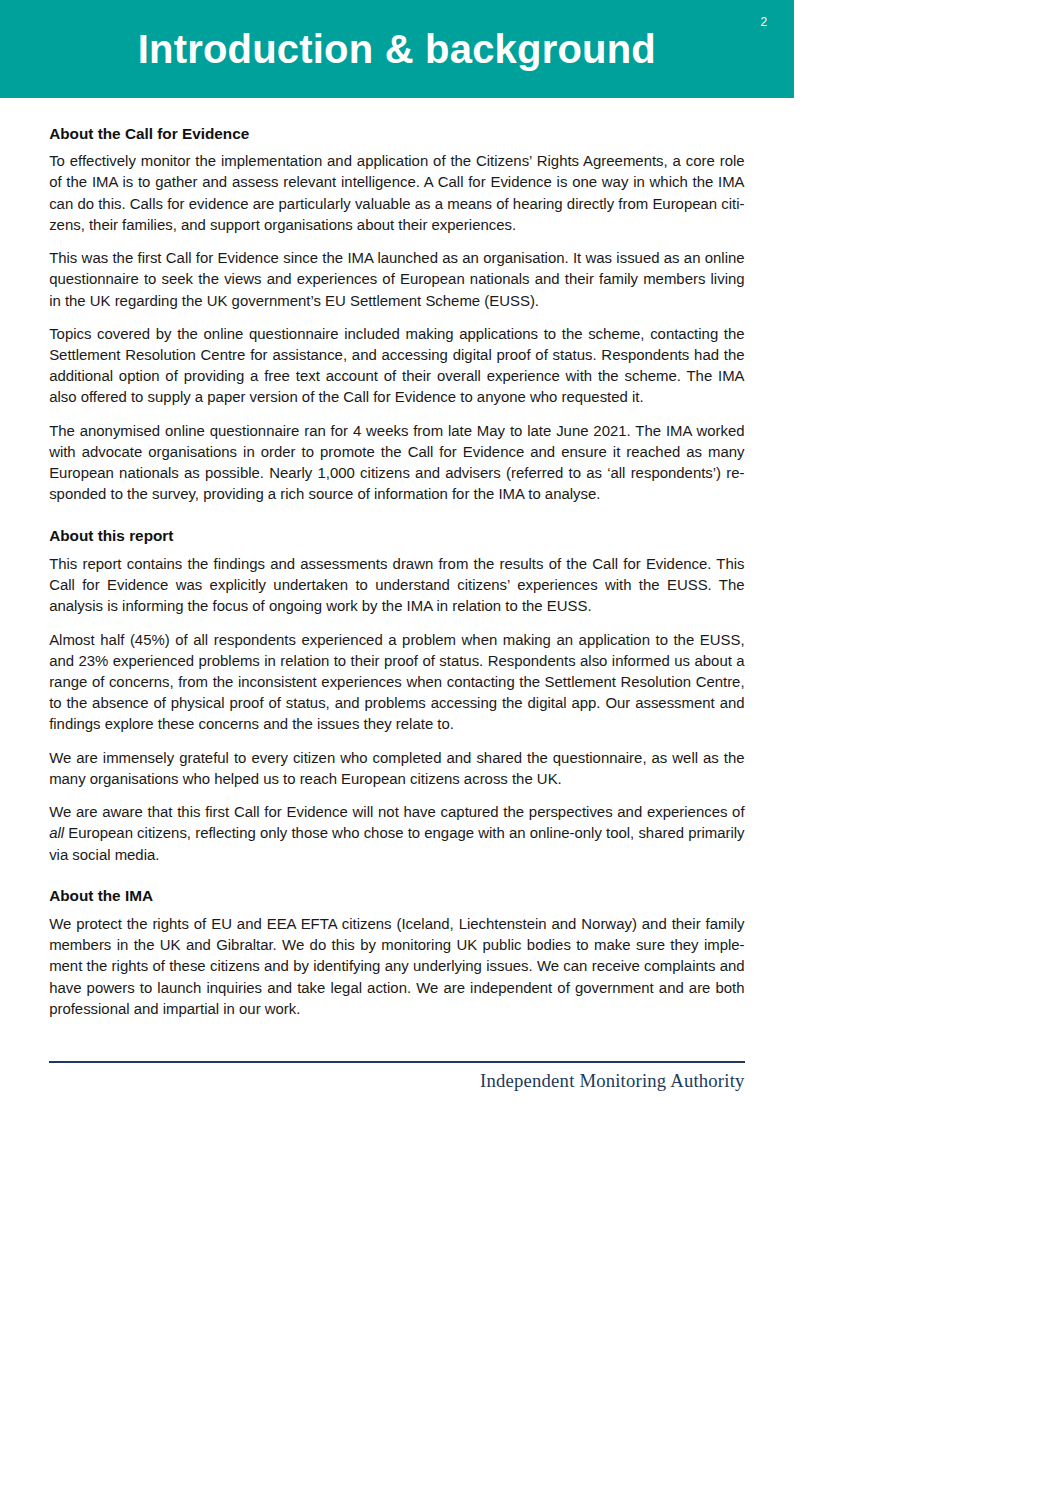2
Introduction & background
About the Call for Evidence
To effectively monitor the implementation and application of the Citizens’ Rights Agreements, a core role of the IMA is to gather and assess relevant intelligence. A Call for Evidence is one way in which the IMA can do this. Calls for evidence are particularly valuable as a means of hearing directly from European citizens, their families, and support organisations about their experiences.
This was the first Call for Evidence since the IMA launched as an organisation. It was issued as an online questionnaire to seek the views and experiences of European nationals and their family members living in the UK regarding the UK government’s EU Settlement Scheme (EUSS).
Topics covered by the online questionnaire included making applications to the scheme, contacting the Settlement Resolution Centre for assistance, and accessing digital proof of status. Respondents had the additional option of providing a free text account of their overall experience with the scheme. The IMA also offered to supply a paper version of the Call for Evidence to anyone who requested it.
The anonymised online questionnaire ran for 4 weeks from late May to late June 2021. The IMA worked with advocate organisations in order to promote the Call for Evidence and ensure it reached as many European nationals as possible. Nearly 1,000 citizens and advisers (referred to as ‘all respondents’) responded to the survey, providing a rich source of information for the IMA to analyse.
About this report
This report contains the findings and assessments drawn from the results of the Call for Evidence. This Call for Evidence was explicitly undertaken to understand citizens’ experiences with the EUSS. The analysis is informing the focus of ongoing work by the IMA in relation to the EUSS.
Almost half (45%) of all respondents experienced a problem when making an application to the EUSS, and 23% experienced problems in relation to their proof of status. Respondents also informed us about a range of concerns, from the inconsistent experiences when contacting the Settlement Resolution Centre, to the absence of physical proof of status, and problems accessing the digital app. Our assessment and findings explore these concerns and the issues they relate to.
We are immensely grateful to every citizen who completed and shared the questionnaire, as well as the many organisations who helped us to reach European citizens across the UK.
We are aware that this first Call for Evidence will not have captured the perspectives and experiences of all European citizens, reflecting only those who chose to engage with an online-only tool, shared primarily via social media.
About the IMA
We protect the rights of EU and EEA EFTA citizens (Iceland, Liechtenstein and Norway) and their family members in the UK and Gibraltar. We do this by monitoring UK public bodies to make sure they implement the rights of these citizens and by identifying any underlying issues. We can receive complaints and have powers to launch inquiries and take legal action. We are independent of government and are both professional and impartial in our work.
Independent Monitoring Authority